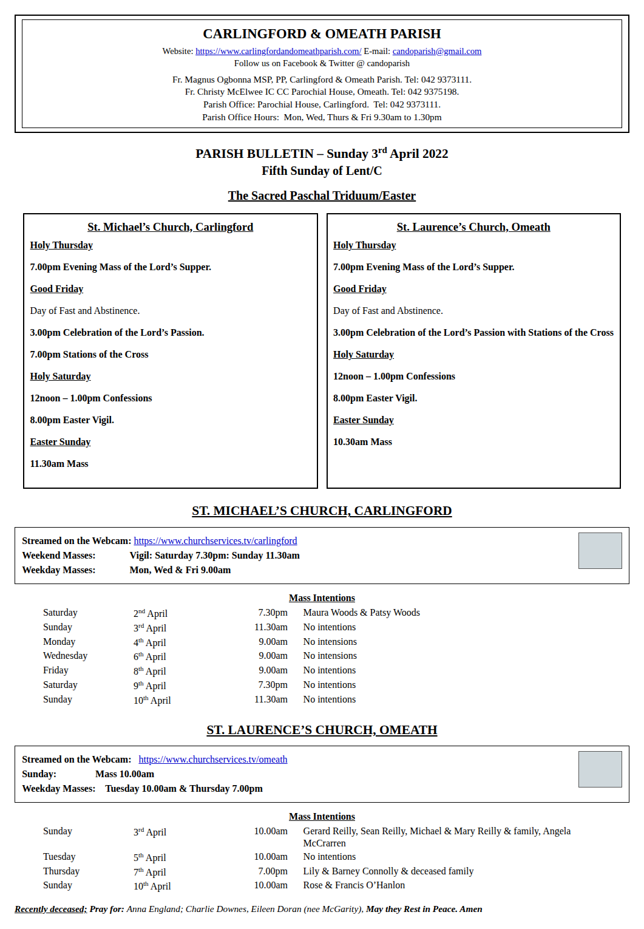CARLINGFORD & OMEATH PARISH
Website: https://www.carlingfordandomeathparish.com/ E-mail: candoparish@gmail.com
Follow us on Facebook & Twitter @ candoparish
Fr. Magnus Ogbonna MSP, PP, Carlingford & Omeath Parish. Tel: 042 9373111.
Fr. Christy McElwee IC CC Parochial House, Omeath. Tel: 042 9375198.
Parish Office: Parochial House, Carlingford. Tel: 042 9373111.
Parish Office Hours: Mon, Wed, Thurs & Fri 9.30am to 1.30pm
PARISH BULLETIN – Sunday 3rd April 2022
Fifth Sunday of Lent/C
The Sacred Paschal Triduum/Easter
| St. Michael’s Church, Carlingford Holy Thursday 7.00pm Evening Mass of the Lord’s Supper. Good Friday Day of Fast and Abstinence. 3.00pm Celebration of the Lord’s Passion. 7.00pm Stations of the Cross Holy Saturday 12noon – 1.00pm Confessions 8.00pm Easter Vigil. Easter Sunday 11.30am Mass | St. Laurence’s Church, Omeath Holy Thursday 7.00pm Evening Mass of the Lord’s Supper. Good Friday Day of Fast and Abstinence. 3.00pm Celebration of the Lord’s Passion with Stations of the Cross Holy Saturday 12noon – 1.00pm Confessions 8.00pm Easter Vigil. Easter Sunday 10.30am Mass |
ST. MICHAEL’S CHURCH, CARLINGFORD
Streamed on the Webcam: https://www.churchservices.tv/carlingford
Weekend Masses: Vigil: Saturday 7.30pm: Sunday 11.30am
Weekday Masses: Mon, Wed & Fri 9.00am
Mass Intentions
| Saturday | 2 nd April | 7.30pm | Maura Woods & Patsy Woods |
| Sunday | 3 rd April | 11.30am | No intentions |
| Monday | 4 th April | 9.00am | No intensions |
| Wednesday | 6 th April | 9.00am | No intensions |
| Friday | 8 th April | 9.00am | No intentions |
| Saturday | 9 th April | 7.30pm | No intentions |
| Sunday | 10 th April | 11.30am | No intentions |
ST. LAURENCE’S CHURCH, OMEATH
Streamed on the Webcam: https://www.churchservices.tv/omeath
Sunday: Mass 10.00am
Weekday Masses: Tuesday 10.00am & Thursday 7.00pm
Mass Intentions
| Sunday | 3 rd April | 10.00am | Gerard Reilly, Sean Reilly, Michael & Mary Reilly & family, Angela McCrarren |
| Tuesday | 5 th April | 10.00am | No intentions |
| Thursday | 7 th April | 7.00pm | Lily & Barney Connolly & deceased family |
| Sunday | 10 th April | 10.00am | Rose & Francis O’Hanlon |
Recently deceased; Pray for: Anna England; Charlie Downes, Eileen Doran (nee McGarity), May they Rest in Peace. Amen